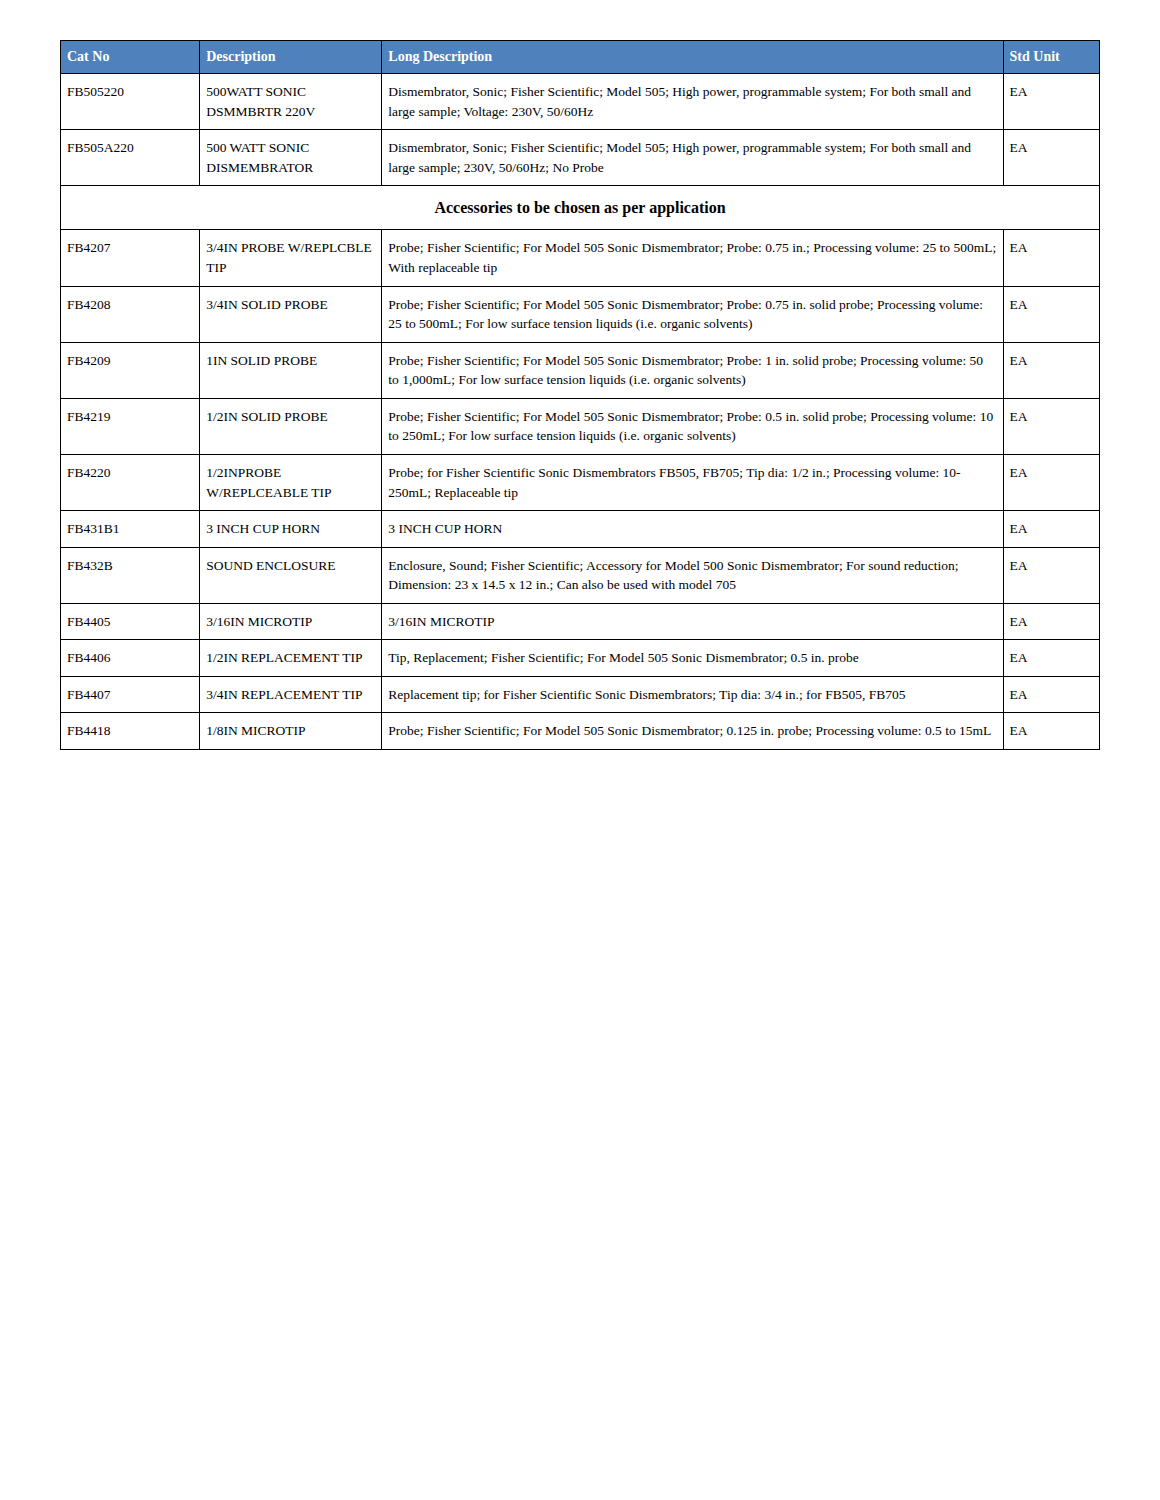| Cat No | Description | Long Description | Std Unit |
| --- | --- | --- | --- |
| FB505220 | 500WATT SONIC DSMMBRTR 220V | Dismembrator, Sonic; Fisher Scientific; Model 505; High power, programmable system; For both small and large sample; Voltage: 230V, 50/60Hz | EA |
| FB505A220 | 500 WATT SONIC DISMEMBRATOR | Dismembrator, Sonic; Fisher Scientific; Model 505; High power, programmable system; For both small and large sample; 230V, 50/60Hz; No Probe | EA |
| Accessories to be chosen as per application |
| FB4207 | 3/4IN PROBE W/REPLCBLE TIP | Probe; Fisher Scientific; For Model 505 Sonic Dismembrator; Probe: 0.75 in.; Processing volume: 25 to 500mL; With replaceable tip | EA |
| FB4208 | 3/4IN SOLID PROBE | Probe; Fisher Scientific; For Model 505 Sonic Dismembrator; Probe: 0.75 in. solid probe; Processing volume: 25 to 500mL; For low surface tension liquids (i.e. organic solvents) | EA |
| FB4209 | 1IN SOLID PROBE | Probe; Fisher Scientific; For Model 505 Sonic Dismembrator; Probe: 1 in. solid probe; Processing volume: 50 to 1,000mL; For low surface tension liquids (i.e. organic solvents) | EA |
| FB4219 | 1/2IN SOLID PROBE | Probe; Fisher Scientific; For Model 505 Sonic Dismembrator; Probe: 0.5 in. solid probe; Processing volume: 10 to 250mL; For low surface tension liquids (i.e. organic solvents) | EA |
| FB4220 | 1/2INPROBE W/REPLCEABLE TIP | Probe; for Fisher Scientific Sonic Dismembrators FB505, FB705; Tip dia: 1/2 in.; Processing volume: 10-250mL; Replaceable tip | EA |
| FB431B1 | 3 INCH CUP HORN | 3 INCH CUP HORN | EA |
| FB432B | SOUND ENCLOSURE | Enclosure, Sound; Fisher Scientific; Accessory for Model 500 Sonic Dismembrator; For sound reduction; Dimension: 23 x 14.5 x 12 in.; Can also be used with model 705 | EA |
| FB4405 | 3/16IN MICROTIP | 3/16IN MICROTIP | EA |
| FB4406 | 1/2IN REPLACEMENT TIP | Tip, Replacement; Fisher Scientific; For Model 505 Sonic Dismembrator; 0.5 in. probe | EA |
| FB4407 | 3/4IN REPLACEMENT TIP | Replacement tip; for Fisher Scientific Sonic Dismembrators; Tip dia: 3/4 in.; for FB505, FB705 | EA |
| FB4418 | 1/8IN MICROTIP | Probe; Fisher Scientific; For Model 505 Sonic Dismembrator; 0.125 in. probe; Processing volume: 0.5 to 15mL | EA |